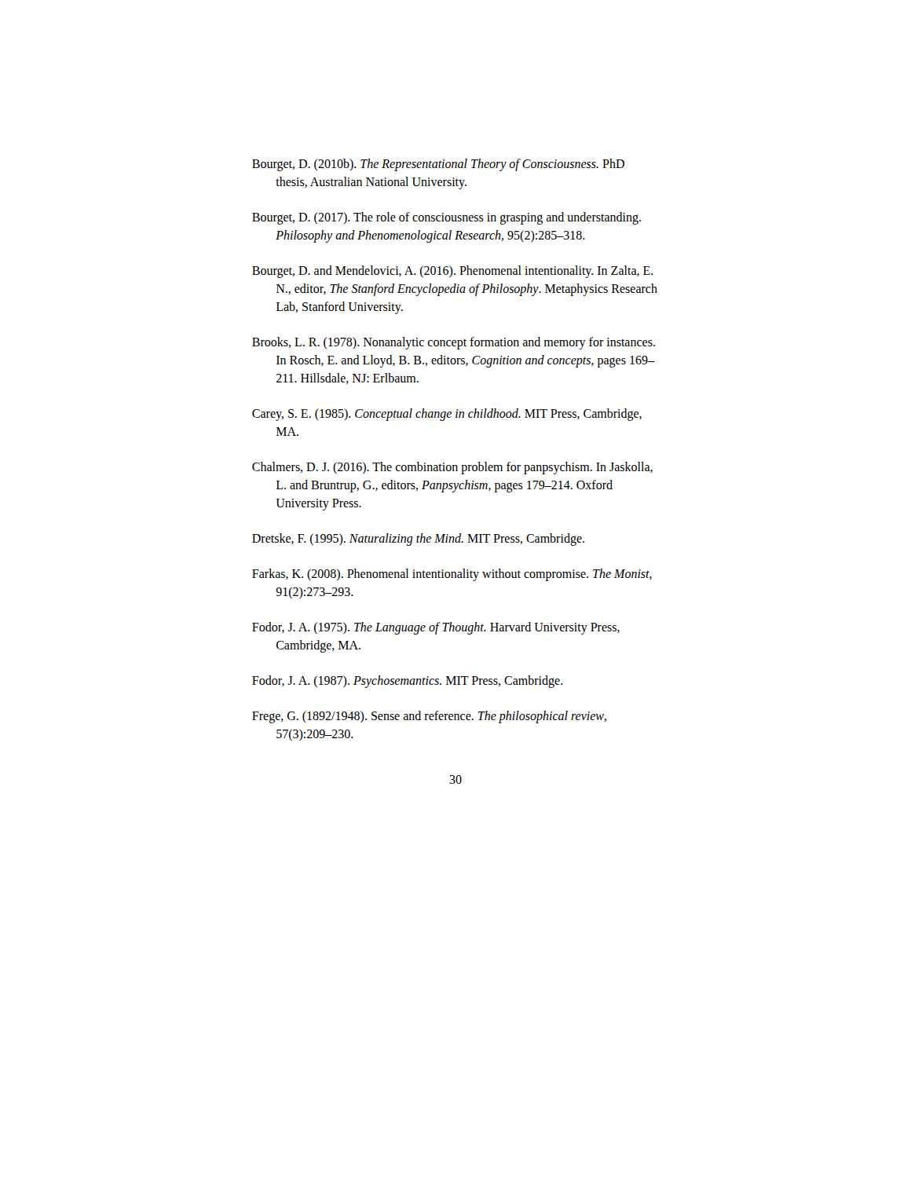Bourget, D. (2010b). The Representational Theory of Consciousness. PhD thesis, Australian National University.
Bourget, D. (2017). The role of consciousness in grasping and understanding. Philosophy and Phenomenological Research, 95(2):285–318.
Bourget, D. and Mendelovici, A. (2016). Phenomenal intentionality. In Zalta, E. N., editor, The Stanford Encyclopedia of Philosophy. Metaphysics Research Lab, Stanford University.
Brooks, L. R. (1978). Nonanalytic concept formation and memory for instances. In Rosch, E. and Lloyd, B. B., editors, Cognition and concepts, pages 169–211. Hillsdale, NJ: Erlbaum.
Carey, S. E. (1985). Conceptual change in childhood. MIT Press, Cambridge, MA.
Chalmers, D. J. (2016). The combination problem for panpsychism. In Jaskolla, L. and Bruntrup, G., editors, Panpsychism, pages 179–214. Oxford University Press.
Dretske, F. (1995). Naturalizing the Mind. MIT Press, Cambridge.
Farkas, K. (2008). Phenomenal intentionality without compromise. The Monist, 91(2):273–293.
Fodor, J. A. (1975). The Language of Thought. Harvard University Press, Cambridge, MA.
Fodor, J. A. (1987). Psychosemantics. MIT Press, Cambridge.
Frege, G. (1892/1948). Sense and reference. The philosophical review, 57(3):209–230.
30